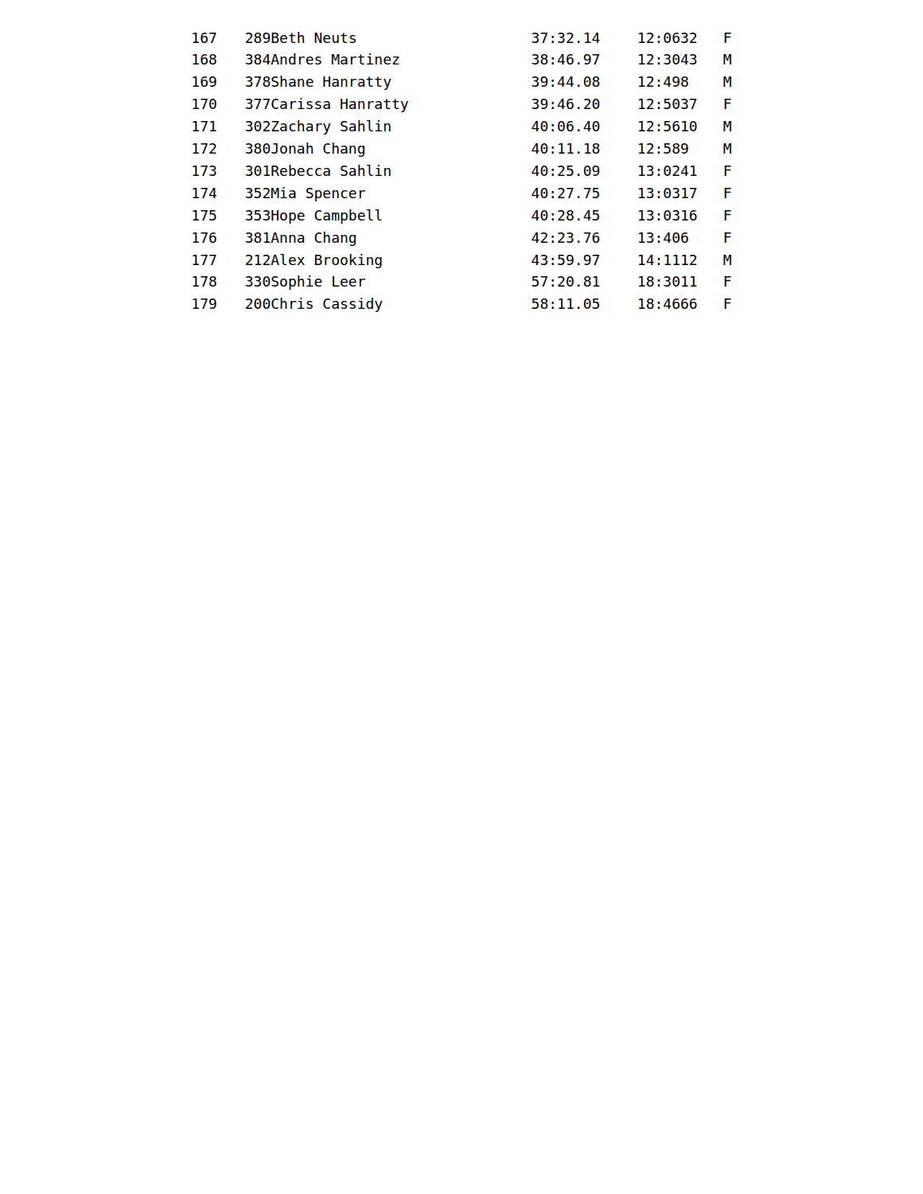| 167 | 289 | Beth Neuts | 37:32.14 | 12:06 | 32 | F |
| 168 | 384 | Andres Martinez | 38:46.97 | 12:30 | 43 | M |
| 169 | 378 | Shane Hanratty | 39:44.08 | 12:49 | 8 | M |
| 170 | 377 | Carissa Hanratty | 39:46.20 | 12:50 | 37 | F |
| 171 | 302 | Zachary Sahlin | 40:06.40 | 12:56 | 10 | M |
| 172 | 380 | Jonah Chang | 40:11.18 | 12:58 | 9 | M |
| 173 | 301 | Rebecca Sahlin | 40:25.09 | 13:02 | 41 | F |
| 174 | 352 | Mia Spencer | 40:27.75 | 13:03 | 17 | F |
| 175 | 353 | Hope Campbell | 40:28.45 | 13:03 | 16 | F |
| 176 | 381 | Anna Chang | 42:23.76 | 13:40 | 6 | F |
| 177 | 212 | Alex Brooking | 43:59.97 | 14:11 | 12 | M |
| 178 | 330 | Sophie Leer | 57:20.81 | 18:30 | 11 | F |
| 179 | 200 | Chris Cassidy | 58:11.05 | 18:46 | 66 | F |